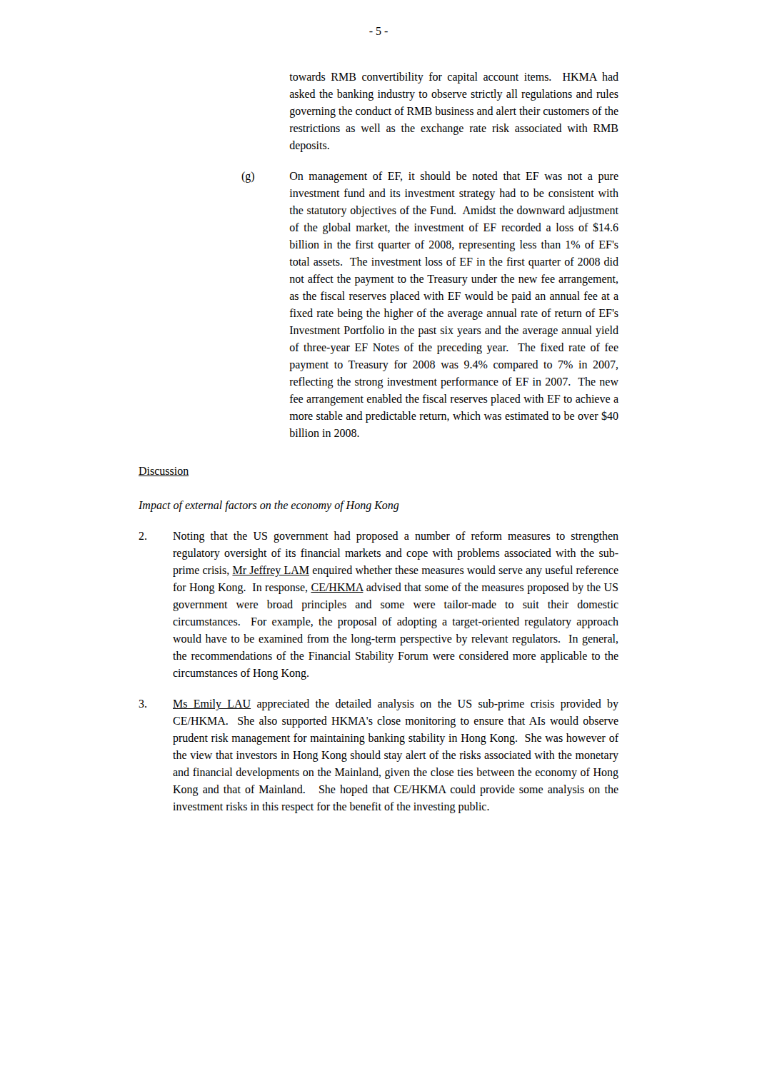- 5 -
towards RMB convertibility for capital account items. HKMA had asked the banking industry to observe strictly all regulations and rules governing the conduct of RMB business and alert their customers of the restrictions as well as the exchange rate risk associated with RMB deposits.
(g) On management of EF, it should be noted that EF was not a pure investment fund and its investment strategy had to be consistent with the statutory objectives of the Fund. Amidst the downward adjustment of the global market, the investment of EF recorded a loss of $14.6 billion in the first quarter of 2008, representing less than 1% of EF's total assets. The investment loss of EF in the first quarter of 2008 did not affect the payment to the Treasury under the new fee arrangement, as the fiscal reserves placed with EF would be paid an annual fee at a fixed rate being the higher of the average annual rate of return of EF's Investment Portfolio in the past six years and the average annual yield of three-year EF Notes of the preceding year. The fixed rate of fee payment to Treasury for 2008 was 9.4% compared to 7% in 2007, reflecting the strong investment performance of EF in 2007. The new fee arrangement enabled the fiscal reserves placed with EF to achieve a more stable and predictable return, which was estimated to be over $40 billion in 2008.
Discussion
Impact of external factors on the economy of Hong Kong
2. Noting that the US government had proposed a number of reform measures to strengthen regulatory oversight of its financial markets and cope with problems associated with the sub-prime crisis, Mr Jeffrey LAM enquired whether these measures would serve any useful reference for Hong Kong. In response, CE/HKMA advised that some of the measures proposed by the US government were broad principles and some were tailor-made to suit their domestic circumstances. For example, the proposal of adopting a target-oriented regulatory approach would have to be examined from the long-term perspective by relevant regulators. In general, the recommendations of the Financial Stability Forum were considered more applicable to the circumstances of Hong Kong.
3. Ms Emily LAU appreciated the detailed analysis on the US sub-prime crisis provided by CE/HKMA. She also supported HKMA's close monitoring to ensure that AIs would observe prudent risk management for maintaining banking stability in Hong Kong. She was however of the view that investors in Hong Kong should stay alert of the risks associated with the monetary and financial developments on the Mainland, given the close ties between the economy of Hong Kong and that of Mainland. She hoped that CE/HKMA could provide some analysis on the investment risks in this respect for the benefit of the investing public.